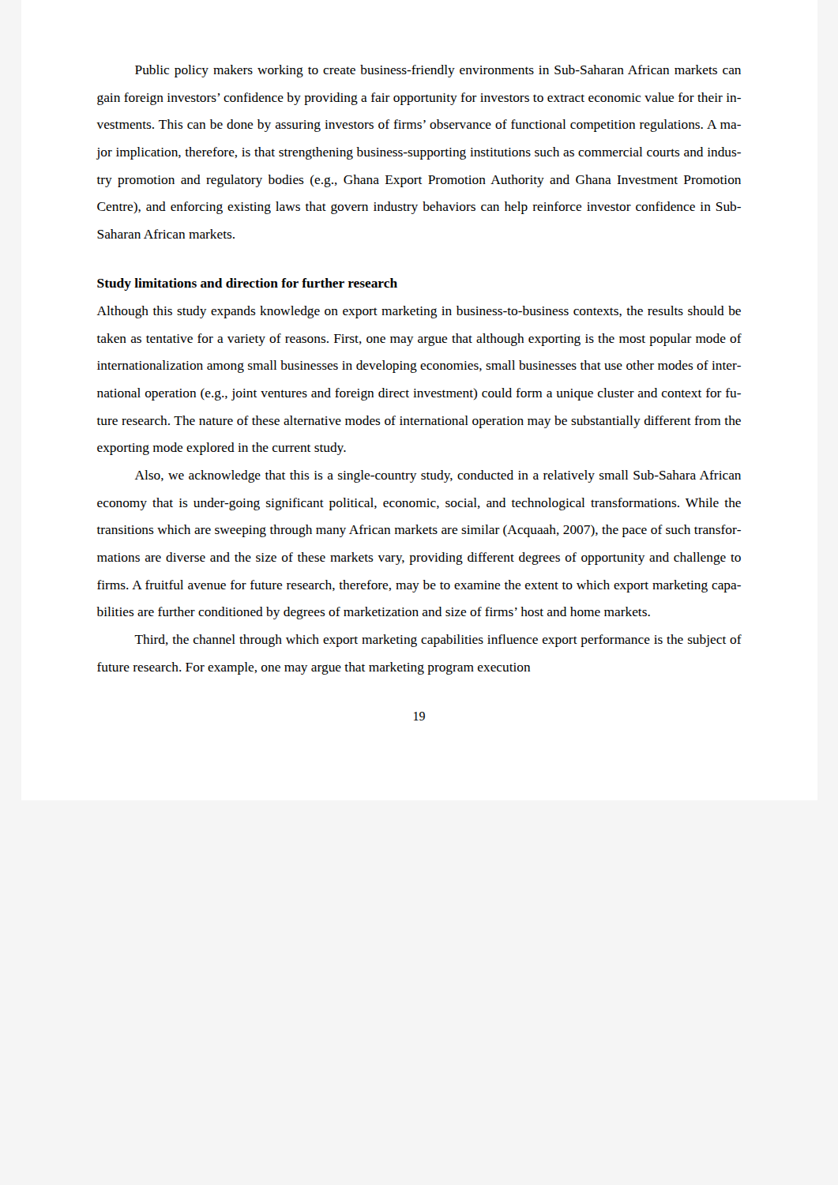Public policy makers working to create business-friendly environments in Sub-Saharan African markets can gain foreign investors’ confidence by providing a fair opportunity for investors to extract economic value for their investments. This can be done by assuring investors of firms’ observance of functional competition regulations. A major implication, therefore, is that strengthening business-supporting institutions such as commercial courts and industry promotion and regulatory bodies (e.g., Ghana Export Promotion Authority and Ghana Investment Promotion Centre), and enforcing existing laws that govern industry behaviors can help reinforce investor confidence in Sub-Saharan African markets.
Study limitations and direction for further research
Although this study expands knowledge on export marketing in business-to-business contexts, the results should be taken as tentative for a variety of reasons. First, one may argue that although exporting is the most popular mode of internationalization among small businesses in developing economies, small businesses that use other modes of international operation (e.g., joint ventures and foreign direct investment) could form a unique cluster and context for future research. The nature of these alternative modes of international operation may be substantially different from the exporting mode explored in the current study.
Also, we acknowledge that this is a single-country study, conducted in a relatively small Sub-Sahara African economy that is under-going significant political, economic, social, and technological transformations. While the transitions which are sweeping through many African markets are similar (Acquaah, 2007), the pace of such transformations are diverse and the size of these markets vary, providing different degrees of opportunity and challenge to firms. A fruitful avenue for future research, therefore, may be to examine the extent to which export marketing capabilities are further conditioned by degrees of marketization and size of firms’ host and home markets.
Third, the channel through which export marketing capabilities influence export performance is the subject of future research. For example, one may argue that marketing program execution
19